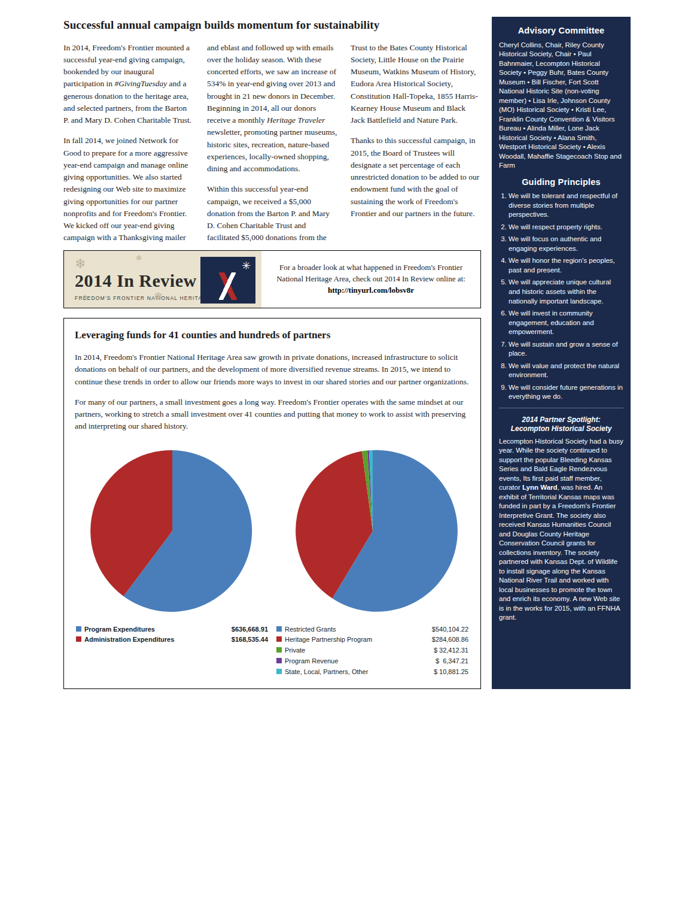Successful annual campaign builds momentum for sustainability
In 2014, Freedom's Frontier mounted a successful year-end giving campaign, bookended by our inaugural participation in #GivingTuesday and a generous donation to the heritage area, and selected partners, from the Barton P. and Mary D. Cohen Charitable Trust.
In fall 2014, we joined Network for Good to prepare for a more aggressive year-end campaign and manage online giving opportunities. We also started redesigning our Web site to maximize giving opportunities for our partner nonprofits and for Freedom's Frontier. We kicked off our year-end giving campaign with a Thanksgiving mailer and eblast and followed up with emails over the holiday season. With these concerted efforts, we saw an increase of 534% in year-end giving over 2013 and brought in 21 new donors in December. Beginning in 2014, all our donors receive a monthly Heritage Traveler newsletter, promoting partner museums, historic sites, recreation, nature-based experiences, locally-owned shopping, dining and accommodations.
Within this successful year-end campaign, we received a $5,000 donation from the Barton P. and Mary D. Cohen Charitable Trust and facilitated $5,000 donations from the Trust to the Bates County Historical Society, Little House on the Prairie Museum, Watkins Museum of History, Eudora Area Historical Society, Constitution Hall-Topeka, 1855 Harris-Kearney House Museum and Black Jack Battlefield and Nature Park.
Thanks to this successful campaign, in 2015, the Board of Trustees will designate a set percentage of each unrestricted donation to be added to our endowment fund with the goal of sustaining the work of Freedom's Frontier and our partners in the future.
❄ ❄ ❄ ❄ ❄ ❄
2014 In Review
FREEDOM'S FRONTIER NATIONAL HERITAGE AREA
For a broader look at what happened in Freedom's Frontier National Heritage Area, check out 2014 In Review online at:
http://tinyurl.com/lobsv8r
Leveraging funds for 41 counties and hundreds of partners
In 2014, Freedom's Frontier National Heritage Area saw growth in private donations, increased infrastructure to solicit donations on behalf of our partners, and the development of more diversified revenue streams. In 2015, we intend to continue these trends in order to allow our friends more ways to invest in our shared stories and our partner organizations.
For many of our partners, a small investment goes a long way. Freedom's Frontier operates with the same mindset at our partners, working to stretch a small investment over 41 counties and putting that money to work to assist with preserving and interpreting our shared history.
| Program Expenditures | $636,668.91 |
| Administration Expenditures | $168,535.44 |
| Restricted Grants | $540,104.22 |
| Heritage Partnership Program | $284,608.86 |
| Private | $ 32,412.31 |
| Program Revenue | $ 6,347.21 |
| State, Local, Partners, Other | $ 10,881.25 |
Advisory Committee
Cheryl Collins, Chair, Riley County Historical Society, Chair • Paul Bahnmaier, Lecompton Historical Society • Peggy Buhr, Bates County Museum • Bill Fischer, Fort Scott National Historic Site (non-voting member) • Lisa Irle, Johnson County (MO) Historical Society • Kristi Lee, Franklin County Convention & Visitors Bureau • Alinda Miller, Lone Jack Historical Society • Alana Smith, Westport Historical Society • Alexis Woodall, Mahaffie Stagecoach Stop and Farm
Guiding Principles
We will be tolerant and respectful of diverse stories from multiple perspectives.
We will respect property rights.
We will focus on authentic and engaging experiences.
We will honor the region's peoples, past and present.
We will appreciate unique cultural and historic assets within the nationally important landscape.
We will invest in community engagement, education and empowerment.
We will sustain and grow a sense of place.
We will value and protect the natural environment.
We will consider future generations in everything we do.
2014 Partner Spotlight:
Lecompton Historical Society
Lecompton Historical Society had a busy year. While the society continued to support the popular Bleeding Kansas Series and Bald Eagle Rendezvous events, Its first paid staff member, curator Lynn Ward, was hired. An exhibit of Territorial Kansas maps was funded in part by a Freedom's Frontier Interpretive Grant. The society also received Kansas Humanities Council and Douglas County Heritage Conservation Council grants for collections inventory. The society partnered with Kansas Dept. of Wildlife to install signage along the Kansas National River Trail and worked with local businesses to promote the town and enrich its economy. A new Web site is in the works for 2015, with an FFNHA grant.